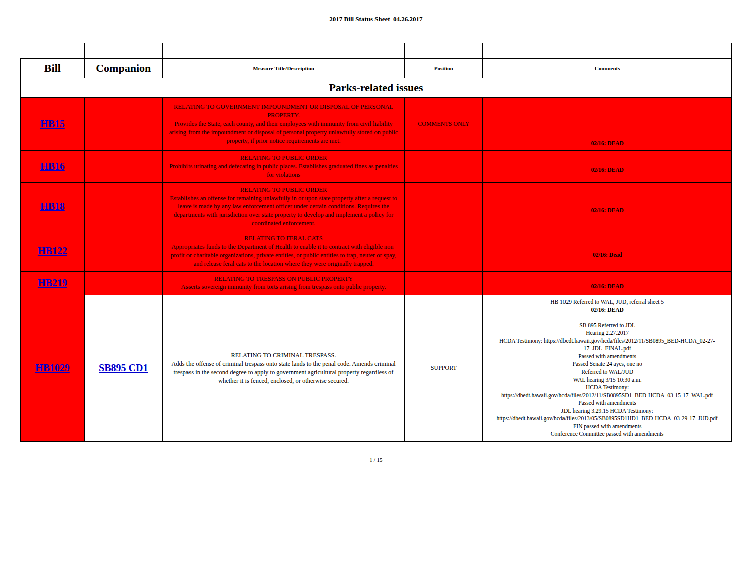2017 Bill Status Sheet_04.26.2017
| Bill | Companion | Measure Title/Description | Position | Comments |
| --- | --- | --- | --- | --- |
| Parks-related issues |
| HB15 | | RELATING TO GOVERNMENT IMPOUNDMENT OR DISPOSAL OF PERSONAL PROPERTY. Provides the State, each county, and their employees with immunity from civil liability arising from the impoundment or disposal of personal property unlawfully stored on public property, if prior notice requirements are met. | COMMENTS ONLY | Referred to WAL, JUD Hearing: WAL / Friday, 02-10-17 9:00AM / Rm 325. HB15 Testimony: https://dbedt.hawaii.gov/hcda/files/2012/11/HB0015_BED-HCDA_02-10-17_WAL_FINAL.pdf Bill deferred 02/16: DEAD |
| HB16 | | RELATING TO PUBLIC ORDER Prohibits urinating and defecating in public places. Establishes graduated fines as penalties for violations | | Referred to HLT, JUD 02/16: DEAD |
| HB18 | | RELATING TO PUBLIC ORDER Establishes an offense for remaining unlawfully in or upon state property after a request to leave is made by any law enforcement officer under certain conditions. Requires the departments with jurisdiction over state property to develop and implement a policy for coordinated enforcement. | | Referred to WAL, JUD 02/16: DEAD |
| HB122 | | RELATING TO FERAL CATS Appropriates funds to the Department of Health to enable it to contract with eligible non-profit or charitable organizations, private entities, or public entities to trap, neuter or spay, and release feral cats to the location where they were originally trapped. | | Referred to HLT, FIN 02/16: Dead |
| HB219 | | RELATING TO TRESPASS ON PUBLIC PROPERTY Asserts sovereign immunity from torts arising from trespass onto public property. | | Referred to OMH/WAL, JUD 02/16: DEAD |
| HB1029 | SB895 CD1 | RELATING TO CRIMINAL TRESPASS. Adds the offense of criminal trespass onto state lands to the penal code. Amends criminal trespass in the second degree to apply to government agricultural property regardless of whether it is fenced, enclosed, or otherwise secured. | SUPPORT | HB 1029 Referred to WAL, JUD, referral sheet 5 02/16: DEAD --------------------------- SB 895 Referred to JDL Hearing 2.27.2017 HCDA Testimony: https://dbedt.hawaii.gov/hcda/files/2012/11/SB0895_BED-HCDA_02-27-17_JDL_FINAL.pdf Passed with amendments Passed Senate 24 ayes, one no Referred to WAL/JUD WAL hearing 3/15 10:30 a.m. HCDA Testimony: https://dbedt.hawaii.gov/hcda/files/2012/11/SB0895SD1_BED-HCDA_03-15-17_WAL.pdf Passed with amendments JDL hearing 3.29.15 HCDA Testimony: https://dbedt.hawaii.gov/hcda/files/2013/05/SB0895SD1HD1_BED-HCDA_03-29-17_JUD.pdf FIN passed with amendments Conference Committee passed with amendments |
1 / 15